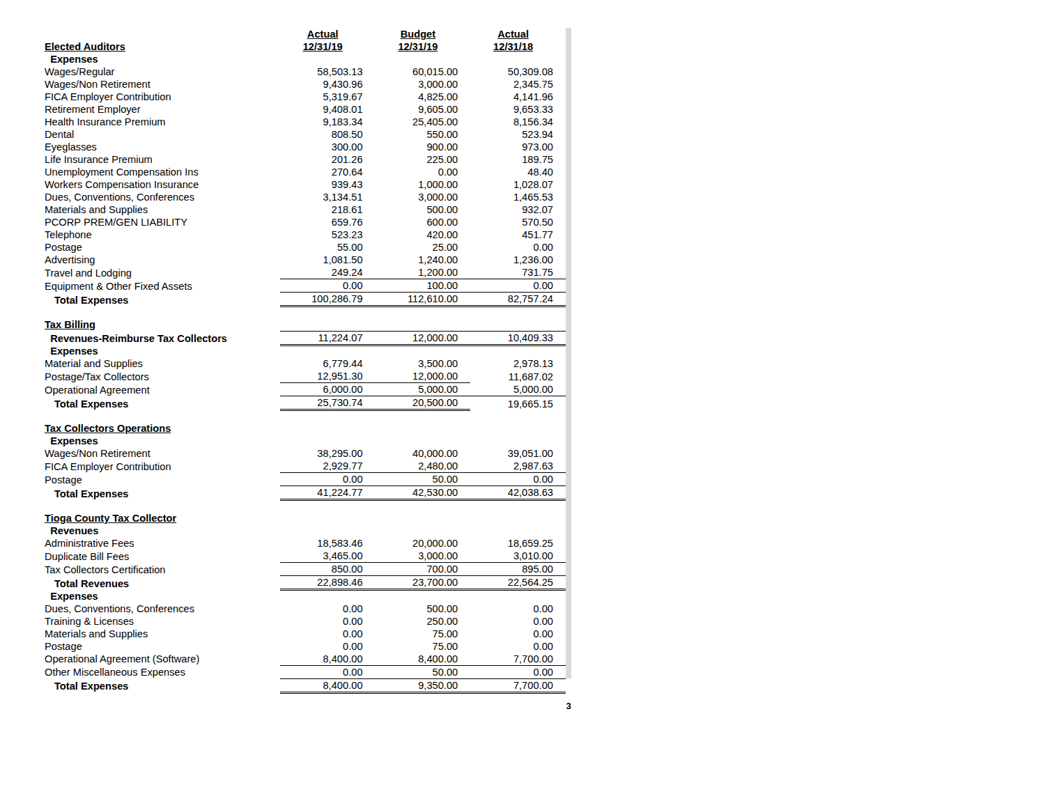| | Actual | Budget | Actual | |
| Elected Auditors | 12/31/19 | 12/31/19 | 12/31/18 | |
| Expenses | | | | |
| Wages/Regular | 58,503.13 | 60,015.00 | 50,309.08 | |
| Wages/Non Retirement | 9,430.96 | 3,000.00 | 2,345.75 | |
| FICA Employer Contribution | 5,319.67 | 4,825.00 | 4,141.96 | |
| Retirement Employer | 9,408.01 | 9,605.00 | 9,653.33 | |
| Health Insurance Premium | 9,183.34 | 25,405.00 | 8,156.34 | |
| Dental | 808.50 | 550.00 | 523.94 | |
| Eyeglasses | 300.00 | 900.00 | 973.00 | |
| Life Insurance Premium | 201.26 | 225.00 | 189.75 | |
| Unemployment Compensation Ins | 270.64 | 0.00 | 48.40 | |
| Workers Compensation Insurance | 939.43 | 1,000.00 | 1,028.07 | |
| Dues, Conventions, Conferences | 3,134.51 | 3,000.00 | 1,465.53 | |
| Materials and Supplies | 218.61 | 500.00 | 932.07 | |
| PCORP PREM/GEN LIABILITY | 659.76 | 600.00 | 570.50 | |
| Telephone | 523.23 | 420.00 | 451.77 | |
| Postage | 55.00 | 25.00 | 0.00 | |
| Advertising | 1,081.50 | 1,240.00 | 1,236.00 | |
| Travel and Lodging | 249.24 | 1,200.00 | 731.75 | |
| Equipment & Other Fixed Assets | 0.00 | 100.00 | 0.00 | |
| Total Expenses | 100,286.79 | 112,610.00 | 82,757.24 | |
| Tax Billing | | | | |
| Revenues-Reimburse Tax Collectors | 11,224.07 | 12,000.00 | 10,409.33 | |
| Expenses | | | | |
| Material and Supplies | 6,779.44 | 3,500.00 | 2,978.13 | |
| Postage/Tax Collectors | 12,951.30 | 12,000.00 | 11,687.02 | |
| Operational Agreement | 6,000.00 | 5,000.00 | 5,000.00 | |
| Total Expenses | 25,730.74 | 20,500.00 | 19,665.15 | |
| Tax Collectors Operations | | | | |
| Expenses | | | | |
| Wages/Non Retirement | 38,295.00 | 40,000.00 | 39,051.00 | |
| FICA Employer Contribution | 2,929.77 | 2,480.00 | 2,987.63 | |
| Postage | 0.00 | 50.00 | 0.00 | |
| Total Expenses | 41,224.77 | 42,530.00 | 42,038.63 | |
| Tioga County Tax Collector | | | | |
| Revenues | | | | |
| Administrative Fees | 18,583.46 | 20,000.00 | 18,659.25 | |
| Duplicate Bill Fees | 3,465.00 | 3,000.00 | 3,010.00 | |
| Tax Collectors Certification | 850.00 | 700.00 | 895.00 | |
| Total Revenues | 22,898.46 | 23,700.00 | 22,564.25 | |
| Expenses | | | | |
| Dues, Conventions, Conferences | 0.00 | 500.00 | 0.00 | |
| Training & Licenses | 0.00 | 250.00 | 0.00 | |
| Materials and Supplies | 0.00 | 75.00 | 0.00 | |
| Postage | 0.00 | 75.00 | 0.00 | |
| Operational Agreement (Software) | 8,400.00 | 8,400.00 | 7,700.00 | |
| Other Miscellaneous Expenses | 0.00 | 50.00 | 0.00 | |
| Total Expenses | 8,400.00 | 9,350.00 | 7,700.00 | |
3